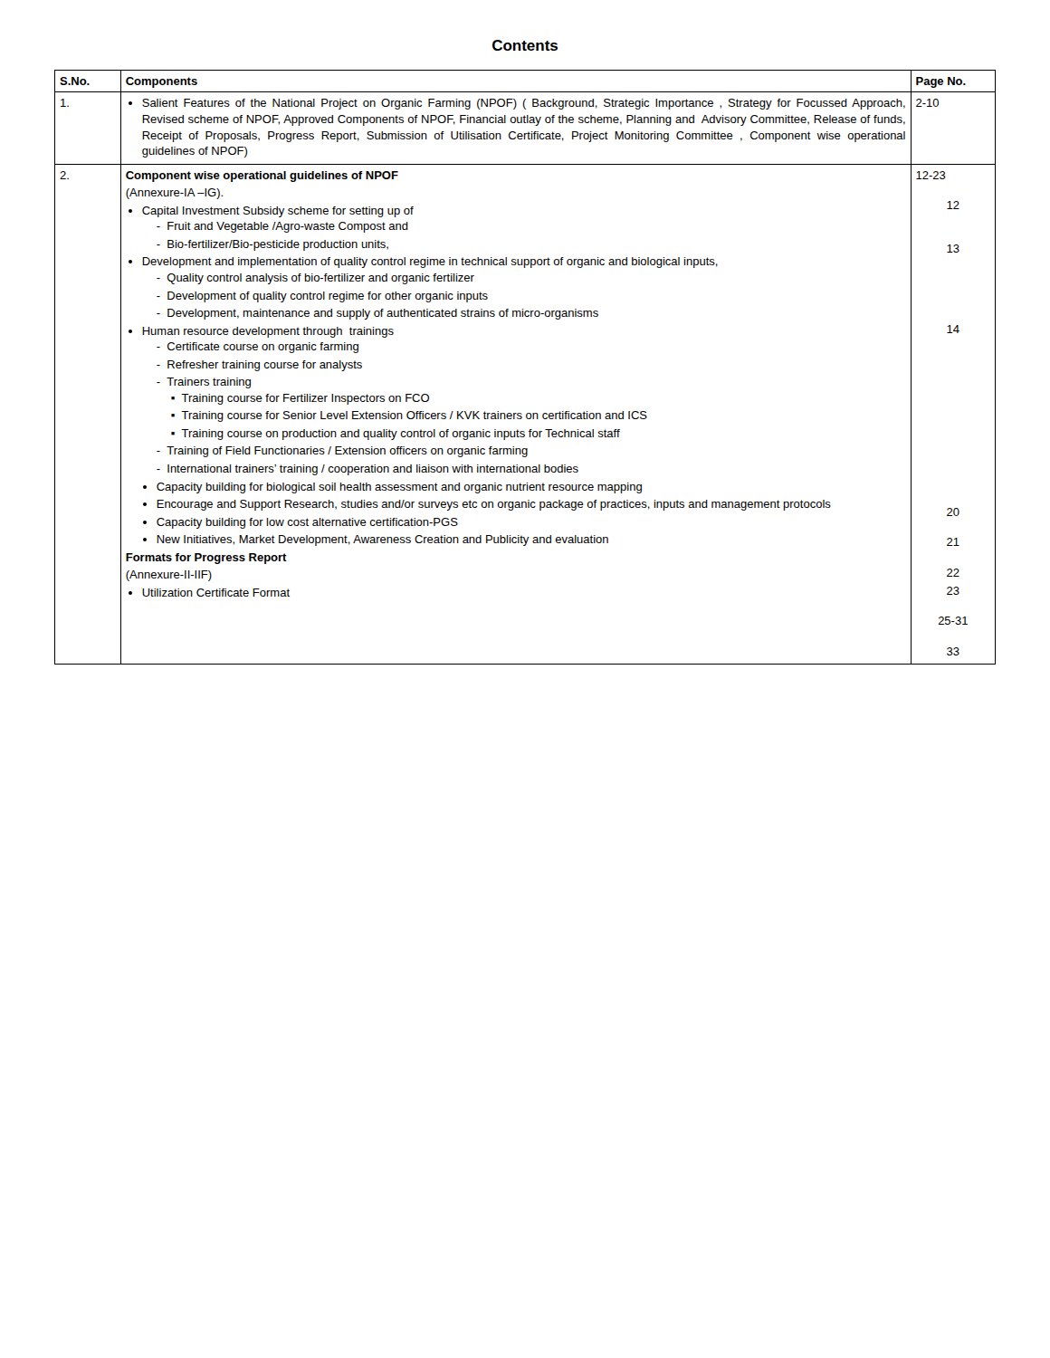Contents
| S.No. | Components | Page No. |
| --- | --- | --- |
| 1. | Salient Features of the National Project on Organic Farming (NPOF) ( Background, Strategic Importance , Strategy for Focussed Approach, Revised scheme of NPOF, Approved Components of NPOF, Financial outlay of the scheme, Planning and Advisory Committee, Release of funds, Receipt of Proposals, Progress Report, Submission of Utilisation Certificate, Project Monitoring Committee , Component wise operational guidelines of NPOF) | 2-10 |
| 2. | Component wise operational guidelines of NPOF (Annexure-IA –IG). Capital Investment Subsidy scheme for setting up of Fruit and Vegetable /Agro-waste Compost and Bio-fertilizer/Bio-pesticide production units, Development and implementation of quality control regime in technical support of organic and biological inputs, Quality control analysis of bio-fertilizer and organic fertilizer Development of quality control regime for other organic inputs Development, maintenance and supply of authenticated strains of micro-organisms Human resource development through trainings Certificate course on organic farming Refresher training course for analysts Trainers training Training course for Fertilizer Inspectors on FCO Training course for Senior Level Extension Officers / KVK trainers on certification and ICS Training course on production and quality control of organic inputs for Technical staff Training of Field Functionaries / Extension officers on organic farming International trainers’ training / cooperation and liaison with international bodies Capacity building for biological soil health assessment and organic nutrient resource mapping Encourage and Support Research, studies and/or surveys etc on organic package of practices, inputs and management protocols Capacity building for low cost alternative certification-PGS New Initiatives, Market Development, Awareness Creation and Publicity and evaluation Formats for Progress Report (Annexure-II-IIF) Utilization Certificate Format | 12-23 12 13 14 20 21 22 23 25-31 33 |